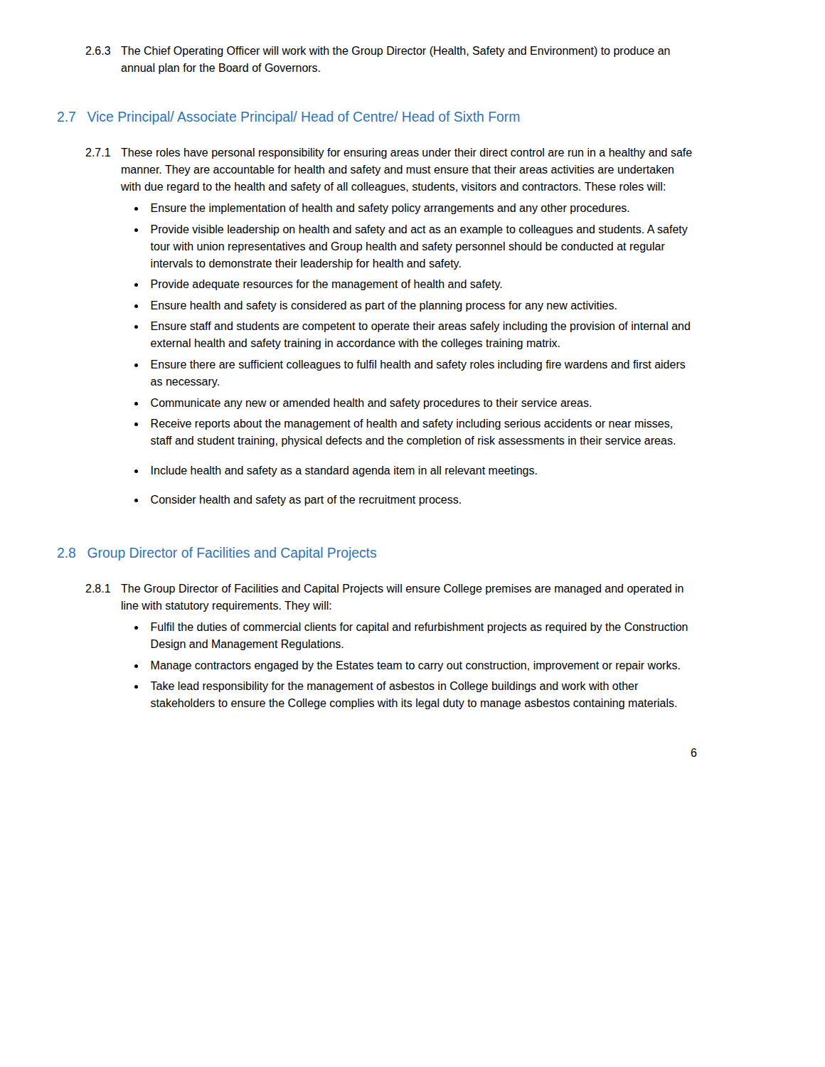2.6.3
The Chief Operating Officer will work with the Group Director (Health, Safety and Environment) to produce an annual plan for the Board of Governors.
2.7 Vice Principal/ Associate Principal/ Head of Centre/ Head of Sixth Form
2.7.1
These roles have personal responsibility for ensuring areas under their direct control are run in a healthy and safe manner. They are accountable for health and safety and must ensure that their areas activities are undertaken with due regard to the health and safety of all colleagues, students, visitors and contractors. These roles will:
Ensure the implementation of health and safety policy arrangements and any other procedures.
Provide visible leadership on health and safety and act as an example to colleagues and students. A safety tour with union representatives and Group health and safety personnel should be conducted at regular intervals to demonstrate their leadership for health and safety.
Provide adequate resources for the management of health and safety.
Ensure health and safety is considered as part of the planning process for any new activities.
Ensure staff and students are competent to operate their areas safely including the provision of internal and external health and safety training in accordance with the colleges training matrix.
Ensure there are sufficient colleagues to fulfil health and safety roles including fire wardens and first aiders as necessary.
Communicate any new or amended health and safety procedures to their service areas.
Receive reports about the management of health and safety including serious accidents or near misses, staff and student training, physical defects and the completion of risk assessments in their service areas.
Include health and safety as a standard agenda item in all relevant meetings.
Consider health and safety as part of the recruitment process.
2.8 Group Director of Facilities and Capital Projects
2.8.1
The Group Director of Facilities and Capital Projects will ensure College premises are managed and operated in line with statutory requirements. They will:
Fulfil the duties of commercial clients for capital and refurbishment projects as required by the Construction Design and Management Regulations.
Manage contractors engaged by the Estates team to carry out construction, improvement or repair works.
Take lead responsibility for the management of asbestos in College buildings and work with other stakeholders to ensure the College complies with its legal duty to manage asbestos containing materials.
6